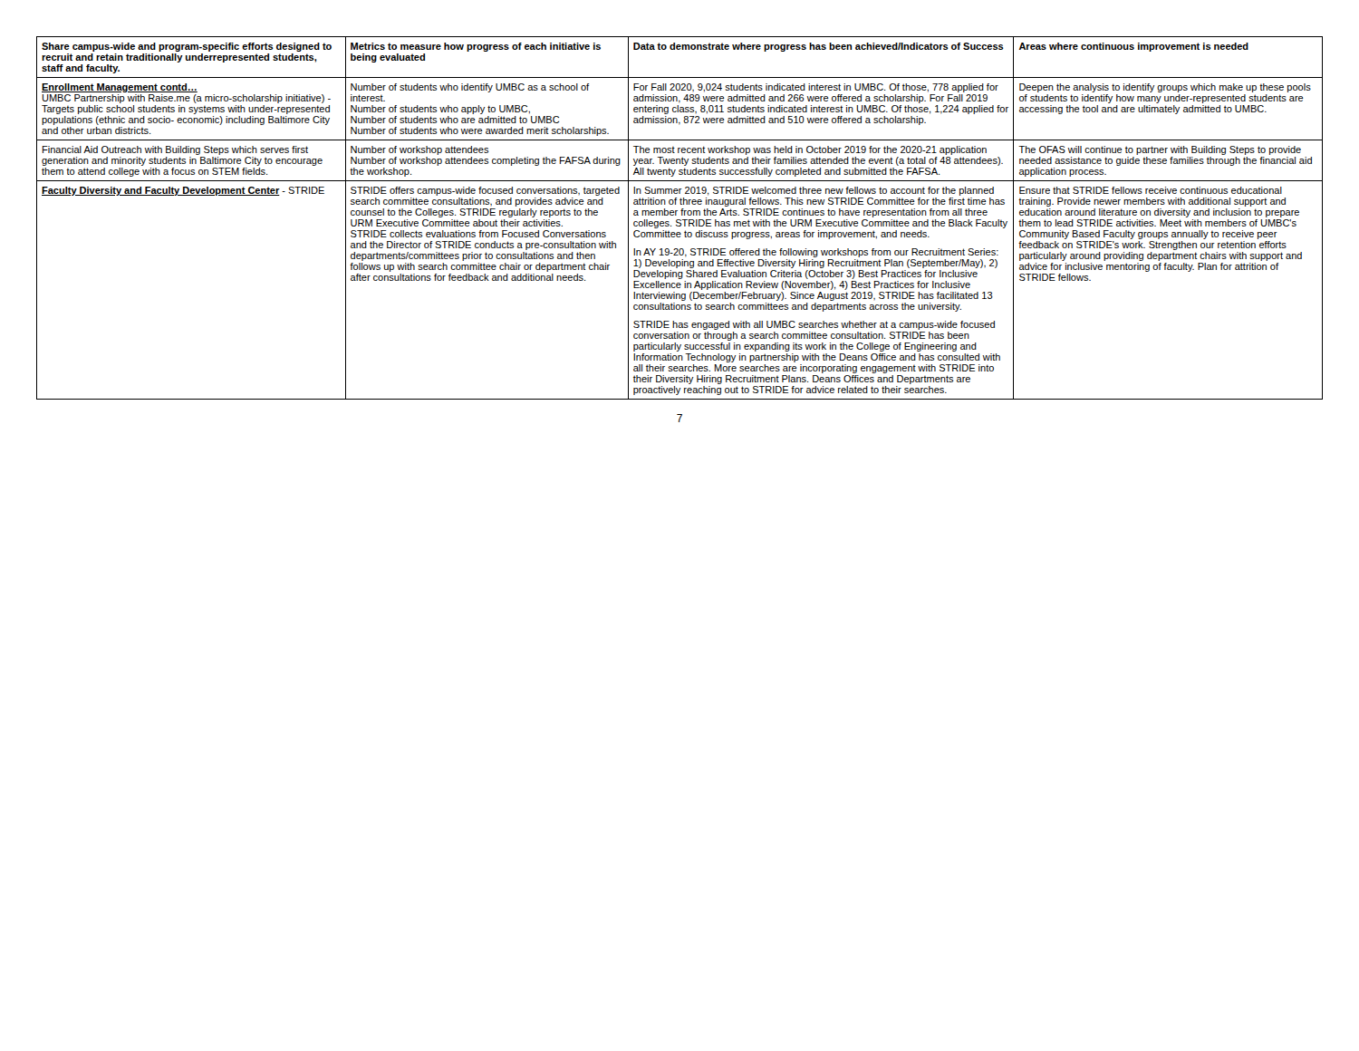| Share campus-wide and program-specific efforts designed to recruit and retain traditionally underrepresented students, staff and faculty. | Metrics to measure how progress of each initiative is being evaluated | Data to demonstrate where progress has been achieved/Indicators of Success | Areas where continuous improvement is needed |
| --- | --- | --- | --- |
| Enrollment Management contd… UMBC Partnership with Raise.me (a micro-scholarship initiative) - Targets public school students in systems with under-represented populations (ethnic and socio- economic) including Baltimore City and other urban districts. | Number of students who identify UMBC as a school of interest. Number of students who apply to UMBC, Number of students who are admitted to UMBC Number of students who were awarded merit scholarships. | For Fall 2020, 9,024 students indicated interest in UMBC. Of those, 778 applied for admission, 489 were admitted and 266 were offered a scholarship. For Fall 2019 entering class, 8,011 students indicated interest in UMBC. Of those, 1,224 applied for admission, 872 were admitted and 510 were offered a scholarship. | Deepen the analysis to identify groups which make up these pools of students to identify how many under-represented students are accessing the tool and are ultimately admitted to UMBC. |
| Financial Aid Outreach with Building Steps which serves first generation and minority students in Baltimore City to encourage them to attend college with a focus on STEM fields. | Number of workshop attendees Number of workshop attendees completing the FAFSA during the workshop. | The most recent workshop was held in October 2019 for the 2020-21 application year. Twenty students and their families attended the event (a total of 48 attendees). All twenty students successfully completed and submitted the FAFSA. | The OFAS will continue to partner with Building Steps to provide needed assistance to guide these families through the financial aid application process. |
| Faculty Diversity and Faculty Development Center - STRIDE | STRIDE offers campus-wide focused conversations, targeted search committee consultations, and provides advice and counsel to the Colleges. STRIDE regularly reports to the URM Executive Committee about their activities. STRIDE collects evaluations from Focused Conversations and the Director of STRIDE conducts a pre-consultation with departments/committees prior to consultations and then follows up with search committee chair or department chair after consultations for feedback and additional needs. | In Summer 2019, STRIDE welcomed three new fellows to account for the planned attrition of three inaugural fellows. This new STRIDE Committee for the first time has a member from the Arts. STRIDE continues to have representation from all three colleges. STRIDE has met with the URM Executive Committee and the Black Faculty Committee to discuss progress, areas for improvement, and needs. In AY 19-20, STRIDE offered the following workshops from our Recruitment Series: 1) Developing and Effective Diversity Hiring Recruitment Plan (September/May), 2) Developing Shared Evaluation Criteria (October 3) Best Practices for Inclusive Excellence in Application Review (November), 4) Best Practices for Inclusive Interviewing (December/February). Since August 2019, STRIDE has facilitated 13 consultations to search committees and departments across the university. STRIDE has engaged with all UMBC searches whether at a campus-wide focused conversation or through a search committee consultation. STRIDE has been particularly successful in expanding its work in the College of Engineering and Information Technology in partnership with the Deans Office and has consulted with all their searches. More searches are incorporating engagement with STRIDE into their Diversity Hiring Recruitment Plans. Deans Offices and Departments are proactively reaching out to STRIDE for advice related to their searches. | Ensure that STRIDE fellows receive continuous educational training. Provide newer members with additional support and education around literature on diversity and inclusion to prepare them to lead STRIDE activities. Meet with members of UMBC's Community Based Faculty groups annually to receive peer feedback on STRIDE's work. Strengthen our retention efforts particularly around providing department chairs with support and advice for inclusive mentoring of faculty. Plan for attrition of STRIDE fellows. |
7